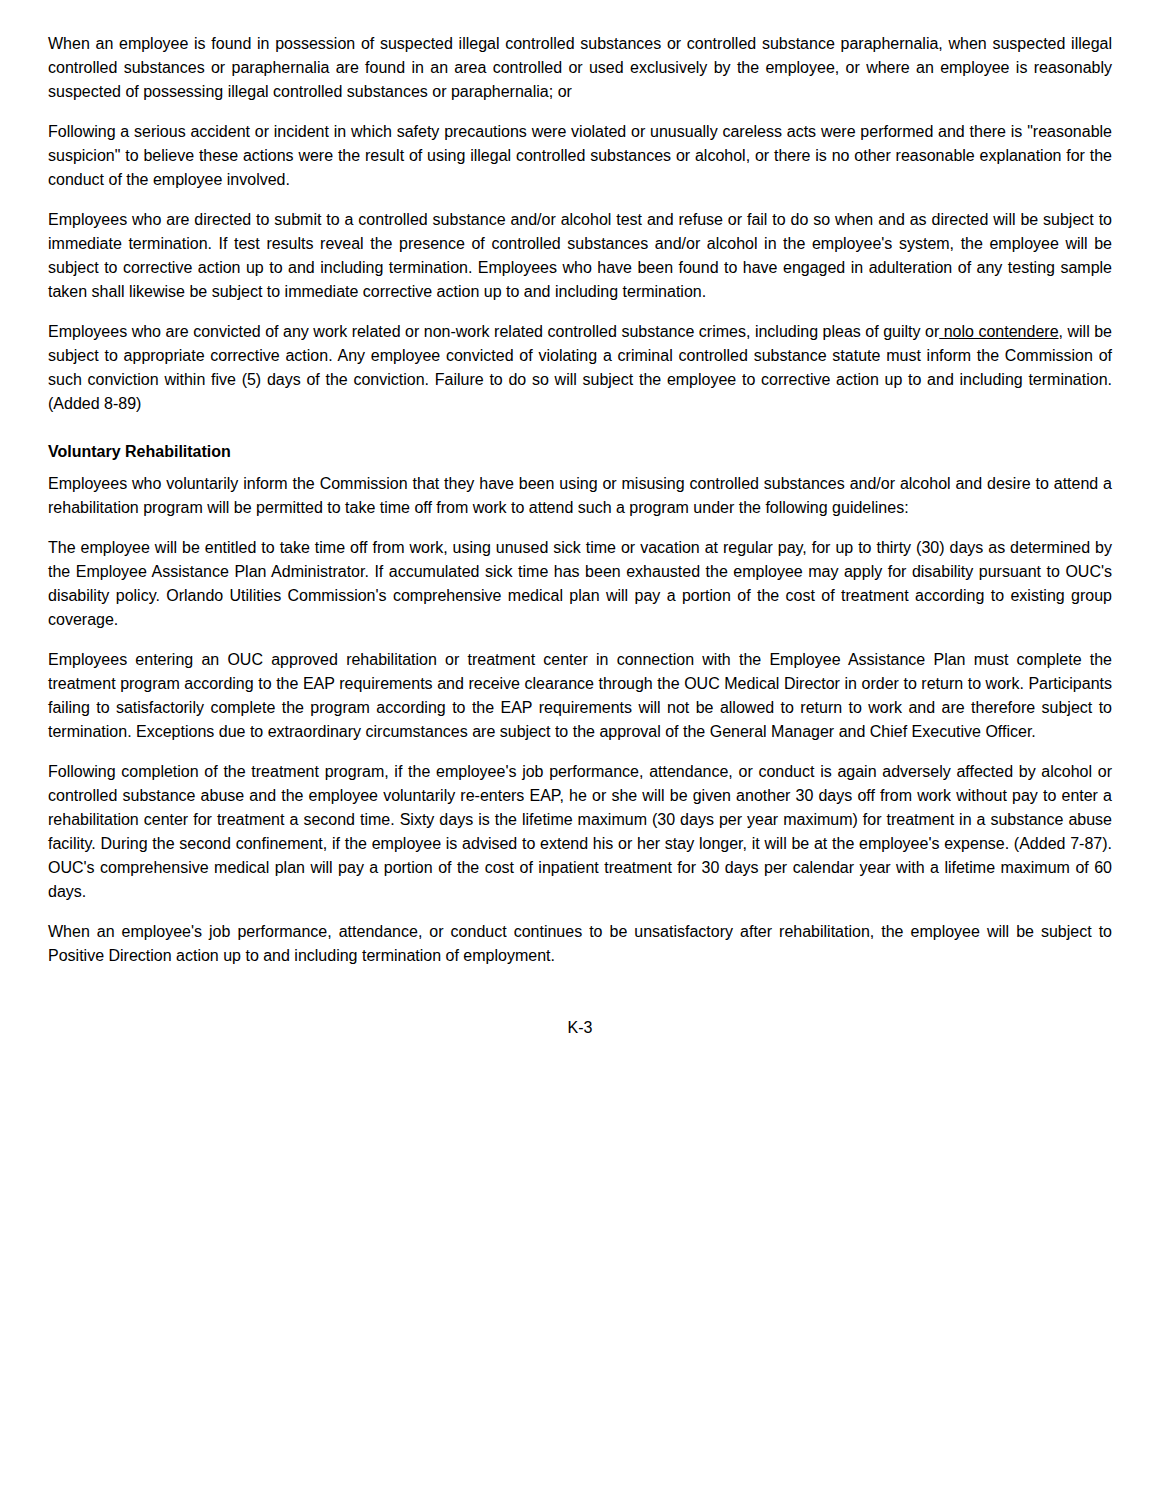When an employee is found in possession of suspected illegal controlled substances or controlled substance paraphernalia, when suspected illegal controlled substances or paraphernalia are found in an area controlled or used exclusively by the employee, or where an employee is reasonably suspected of possessing illegal controlled substances or paraphernalia; or
Following a serious accident or incident in which safety precautions were violated or unusually careless acts were performed and there is "reasonable suspicion" to believe these actions were the result of using illegal controlled substances or alcohol, or there is no other reasonable explanation for the conduct of the employee involved.
Employees who are directed to submit to a controlled substance and/or alcohol test and refuse or fail to do so when and as directed will be subject to immediate termination. If test results reveal the presence of controlled substances and/or alcohol in the employee's system, the employee will be subject to corrective action up to and including termination. Employees who have been found to have engaged in adulteration of any testing sample taken shall likewise be subject to immediate corrective action up to and including termination.
Employees who are convicted of any work related or non-work related controlled substance crimes, including pleas of guilty or nolo contendere, will be subject to appropriate corrective action. Any employee convicted of violating a criminal controlled substance statute must inform the Commission of such conviction within five (5) days of the conviction. Failure to do so will subject the employee to corrective action up to and including termination. (Added 8-89)
Voluntary Rehabilitation
Employees who voluntarily inform the Commission that they have been using or misusing controlled substances and/or alcohol and desire to attend a rehabilitation program will be permitted to take time off from work to attend such a program under the following guidelines:
The employee will be entitled to take time off from work, using unused sick time or vacation at regular pay, for up to thirty (30) days as determined by the Employee Assistance Plan Administrator. If accumulated sick time has been exhausted the employee may apply for disability pursuant to OUC's disability policy. Orlando Utilities Commission's comprehensive medical plan will pay a portion of the cost of treatment according to existing group coverage.
Employees entering an OUC approved rehabilitation or treatment center in connection with the Employee Assistance Plan must complete the treatment program according to the EAP requirements and receive clearance through the OUC Medical Director in order to return to work. Participants failing to satisfactorily complete the program according to the EAP requirements will not be allowed to return to work and are therefore subject to termination. Exceptions due to extraordinary circumstances are subject to the approval of the General Manager and Chief Executive Officer.
Following completion of the treatment program, if the employee's job performance, attendance, or conduct is again adversely affected by alcohol or controlled substance abuse and the employee voluntarily re-enters EAP, he or she will be given another 30 days off from work without pay to enter a rehabilitation center for treatment a second time. Sixty days is the lifetime maximum (30 days per year maximum) for treatment in a substance abuse facility. During the second confinement, if the employee is advised to extend his or her stay longer, it will be at the employee's expense. (Added 7-87). OUC's comprehensive medical plan will pay a portion of the cost of inpatient treatment for 30 days per calendar year with a lifetime maximum of 60 days.
When an employee's job performance, attendance, or conduct continues to be unsatisfactory after rehabilitation, the employee will be subject to Positive Direction action up to and including termination of employment.
K-3